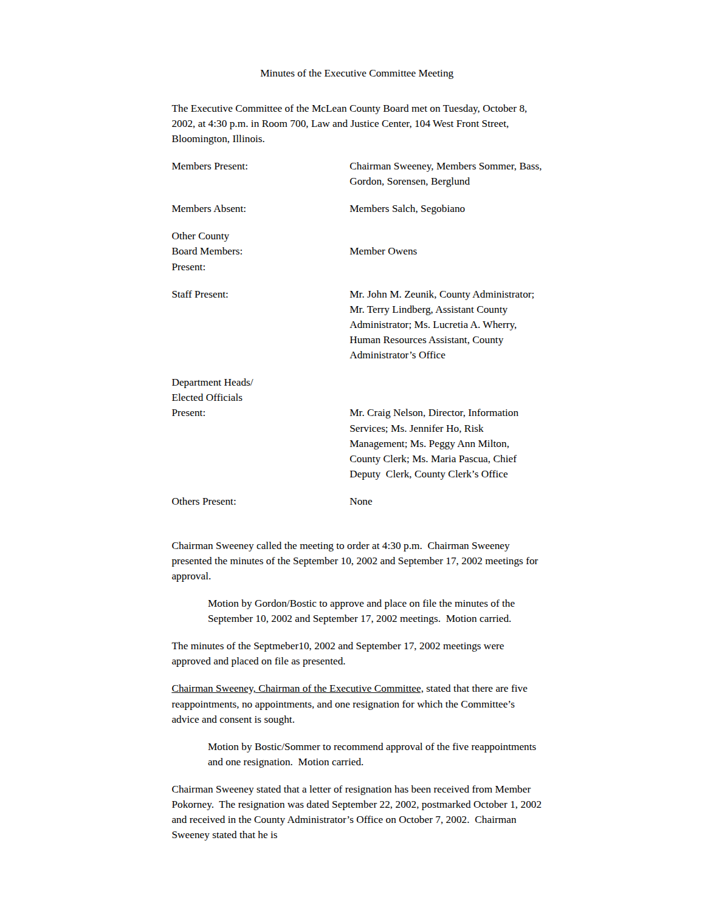Minutes of the Executive Committee Meeting
The Executive Committee of the McLean County Board met on Tuesday, October 8, 2002, at 4:30 p.m. in Room 700, Law and Justice Center, 104 West Front Street, Bloomington, Illinois.
| Members Present: | Chairman Sweeney, Members Sommer, Bass, Gordon, Sorensen, Berglund |
| Members Absent: | Members Salch, Segobiano |
| Other County Board Members: Present: | Member Owens |
| Staff Present: | Mr. John M. Zeunik, County Administrator; Mr. Terry Lindberg, Assistant County Administrator; Ms. Lucretia A. Wherry, Human Resources Assistant, County Administrator’s Office |
| Department Heads/ Elected Officials Present: | Mr. Craig Nelson, Director, Information Services; Ms. Jennifer Ho, Risk Management; Ms. Peggy Ann Milton, County Clerk; Ms. Maria Pascua, Chief Deputy Clerk, County Clerk’s Office |
| Others Present: | None |
Chairman Sweeney called the meeting to order at 4:30 p.m. Chairman Sweeney presented the minutes of the September 10, 2002 and September 17, 2002 meetings for approval.
Motion by Gordon/Bostic to approve and place on file the minutes of the September 10, 2002 and September 17, 2002 meetings. Motion carried.
The minutes of the Septmeber10, 2002 and September 17, 2002 meetings were approved and placed on file as presented.
Chairman Sweeney, Chairman of the Executive Committee, stated that there are five reappointments, no appointments, and one resignation for which the Committee’s advice and consent is sought.
Motion by Bostic/Sommer to recommend approval of the five reappointments and one resignation. Motion carried.
Chairman Sweeney stated that a letter of resignation has been received from Member Pokorney. The resignation was dated September 22, 2002, postmarked October 1, 2002 and received in the County Administrator’s Office on October 7, 2002. Chairman Sweeney stated that he is